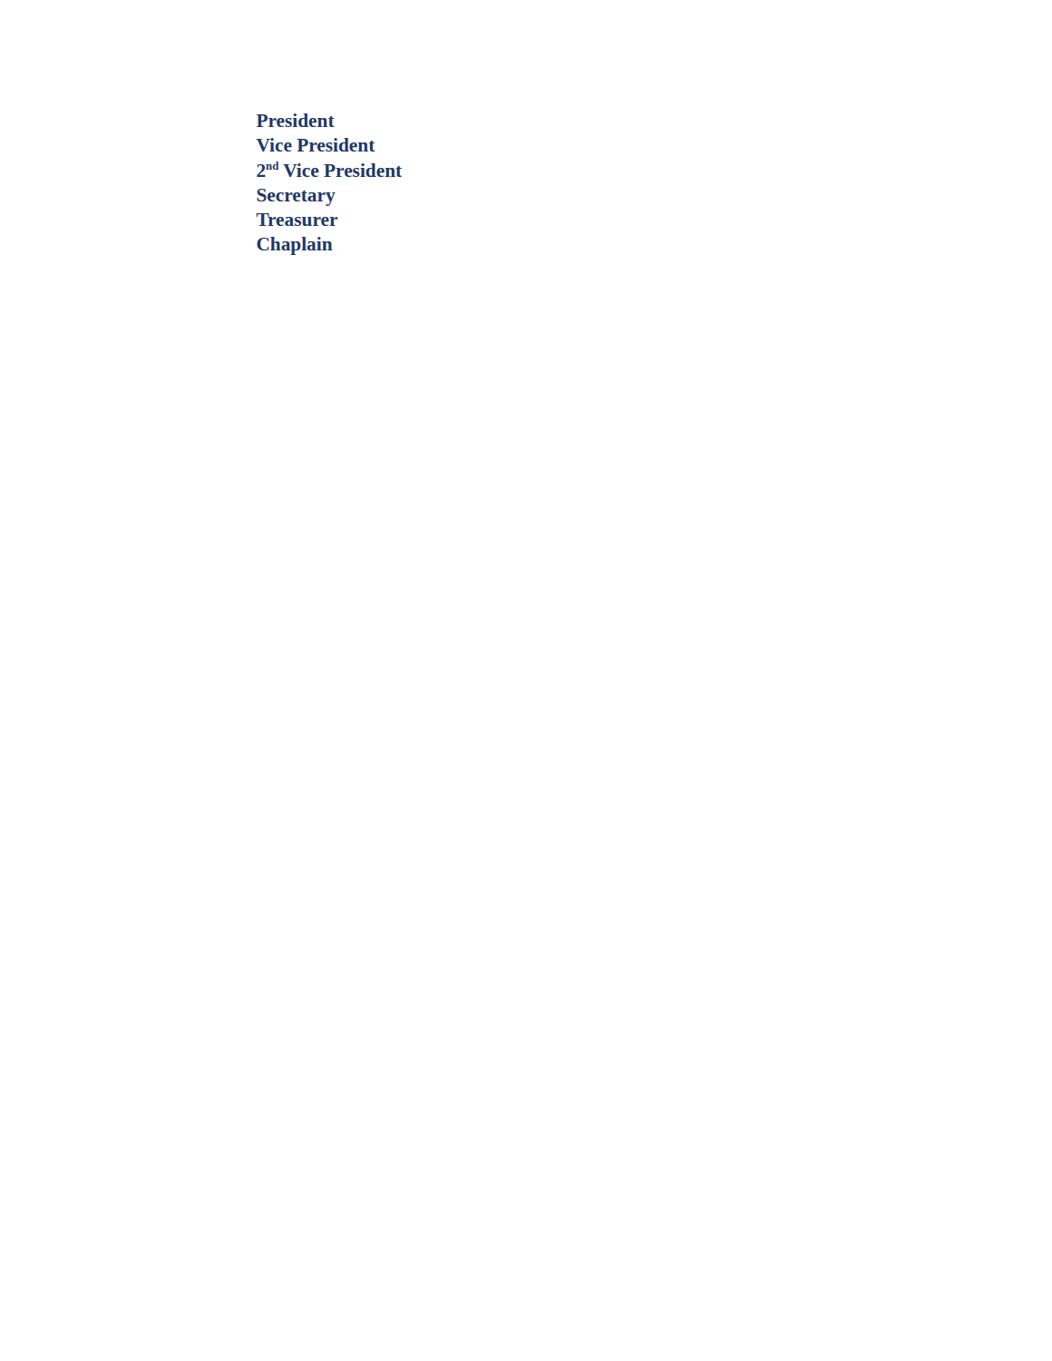President
Vice President
2nd Vice President
Secretary
Treasurer
Chaplain